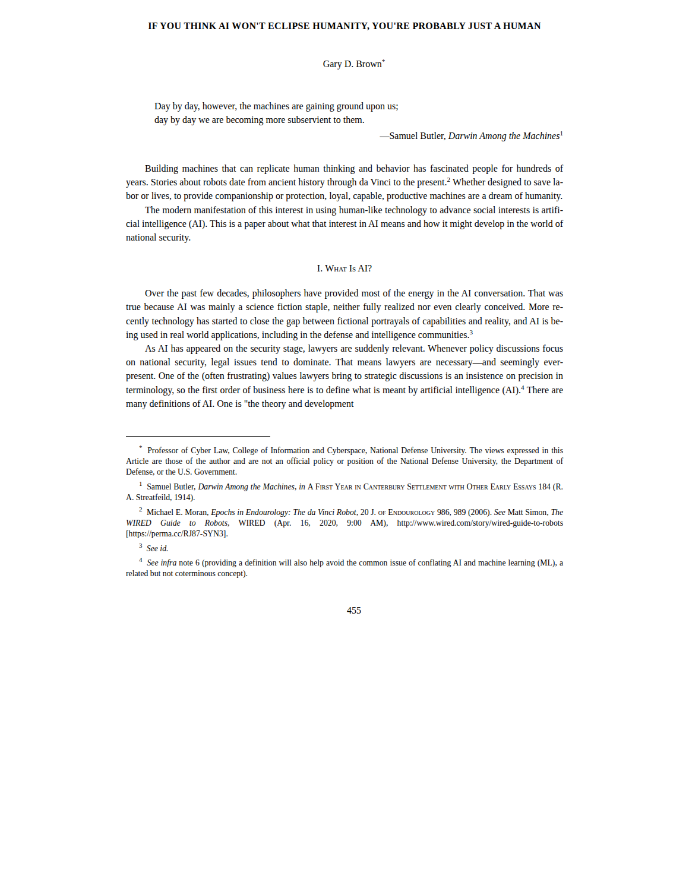If You Think AI Won't Eclipse Humanity, You're Probably Just a Human
Gary D. Brown*
Day by day, however, the machines are gaining ground upon us;
day by day we are becoming more subservient to them.
—Samuel Butler, Darwin Among the Machines1
Building machines that can replicate human thinking and behavior has fascinated people for hundreds of years. Stories about robots date from ancient history through da Vinci to the present.2 Whether designed to save labor or lives, to provide companionship or protection, loyal, capable, productive machines are a dream of humanity.
The modern manifestation of this interest in using human-like technology to advance social interests is artificial intelligence (AI). This is a paper about what that interest in AI means and how it might develop in the world of national security.
I. What Is AI?
Over the past few decades, philosophers have provided most of the energy in the AI conversation. That was true because AI was mainly a science fiction staple, neither fully realized nor even clearly conceived. More recently technology has started to close the gap between fictional portrayals of capabilities and reality, and AI is being used in real world applications, including in the defense and intelligence communities.3
As AI has appeared on the security stage, lawyers are suddenly relevant. Whenever policy discussions focus on national security, legal issues tend to dominate. That means lawyers are necessary—and seemingly ever-present. One of the (often frustrating) values lawyers bring to strategic discussions is an insistence on precision in terminology, so the first order of business here is to define what is meant by artificial intelligence (AI).4 There are many definitions of AI. One is "the theory and development
* Professor of Cyber Law, College of Information and Cyberspace, National Defense University. The views expressed in this Article are those of the author and are not an official policy or position of the National Defense University, the Department of Defense, or the U.S. Government.
1 Samuel Butler, Darwin Among the Machines, in A First Year in Canterbury Settlement with Other Early Essays 184 (R. A. Streatfeild, 1914).
2 Michael E. Moran, Epochs in Endourology: The da Vinci Robot, 20 J. of Endourology 986, 989 (2006). See Matt Simon, The WIRED Guide to Robots, WIRED (Apr. 16, 2020, 9:00 AM), http://www.wired.com/story/wired-guide-to-robots [https://perma.cc/RJ87-SYN3].
3 See id.
4 See infra note 6 (providing a definition will also help avoid the common issue of conflating AI and machine learning (ML), a related but not coterminous concept).
455